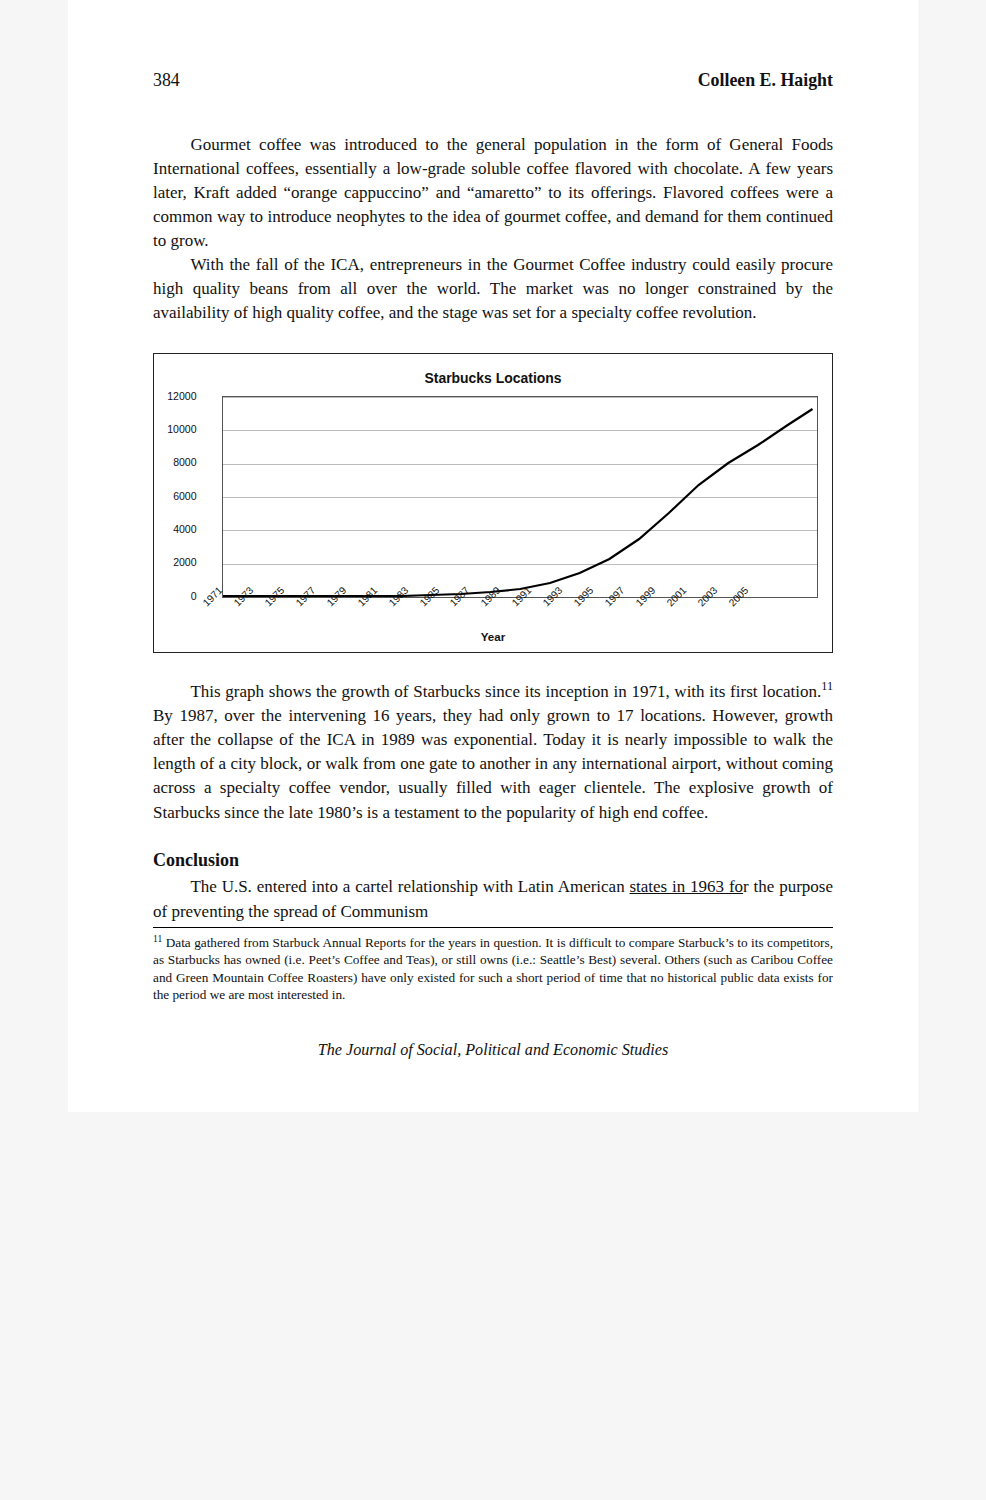384 Colleen E. Haight
Gourmet coffee was introduced to the general population in the form of General Foods International coffees, essentially a low-grade soluble coffee flavored with chocolate. A few years later, Kraft added “orange cappuccino” and “amaretto” to its offerings. Flavored coffees were a common way to introduce neophytes to the idea of gourmet coffee, and demand for them continued to grow.
With the fall of the ICA, entrepreneurs in the Gourmet Coffee industry could easily procure high quality beans from all over the world. The market was no longer constrained by the availability of high quality coffee, and the stage was set for a specialty coffee revolution.
Starbucks Locations
12000 10000 8000 6000 4000 2000 0
1971 1973 1975 1977 1979 1981 1983 1985 1987 1989 1991 1993 1995 1997 1999 2001 2003 2005
Year
This graph shows the growth of Starbucks since its inception in 1971, with its first location.11 By 1987, over the intervening 16 years, they had only grown to 17 locations. However, growth after the collapse of the ICA in 1989 was exponential. Today it is nearly impossible to walk the length of a city block, or walk from one gate to another in any international airport, without coming across a specialty coffee vendor, usually filled with eager clientele. The explosive growth of Starbucks since the late 1980’s is a testament to the popularity of high end coffee.
Conclusion
The U.S. entered into a cartel relationship with Latin American states in 1963 for the purpose of preventing the spread of Communism
11 Data gathered from Starbuck Annual Reports for the years in question. It is difficult to compare Starbuck’s to its competitors, as Starbucks has owned (i.e. Peet’s Coffee and Teas), or still owns (i.e.: Seattle’s Best) several. Others (such as Caribou Coffee and Green Mountain Coffee Roasters) have only existed for such a short period of time that no historical public data exists for the period we are most interested in.
The Journal of Social, Political and Economic Studies